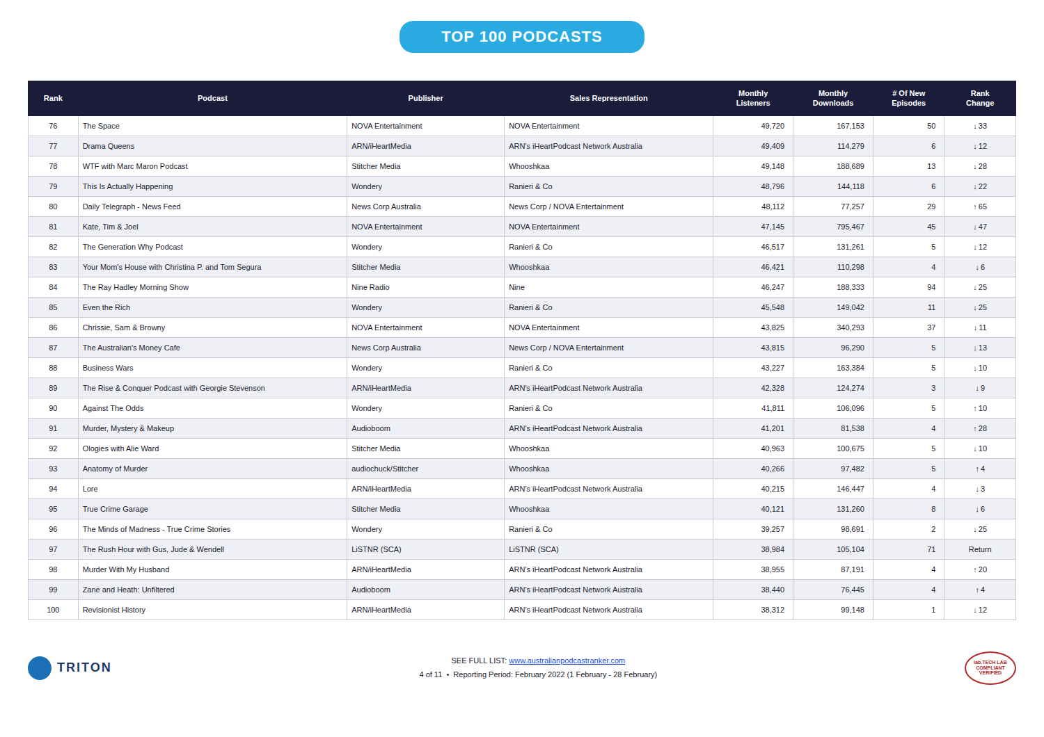TOP 100 PODCASTS
| Rank | Podcast | Publisher | Sales Representation | Monthly Listeners | Monthly Downloads | # Of New Episodes | Rank Change |
| --- | --- | --- | --- | --- | --- | --- | --- |
| 76 | The Space | NOVA Entertainment | NOVA Entertainment | 49,720 | 167,153 | 50 | 33 |
| 77 | Drama Queens | ARN/iHeartMedia | ARN's iHeartPodcast Network Australia | 49,409 | 114,279 | 6 | 12 |
| 78 | WTF with Marc Maron Podcast | Stitcher Media | Whooshkaa | 49,148 | 188,689 | 13 | 28 |
| 79 | This Is Actually Happening | Wondery | Ranieri & Co | 48,796 | 144,118 | 6 | 22 |
| 80 | Daily Telegraph - News Feed | News Corp Australia | News Corp / NOVA Entertainment | 48,112 | 77,257 | 29 | 65 |
| 81 | Kate, Tim & Joel | NOVA Entertainment | NOVA Entertainment | 47,145 | 795,467 | 45 | 47 |
| 82 | The Generation Why Podcast | Wondery | Ranieri & Co | 46,517 | 131,261 | 5 | 12 |
| 83 | Your Mom's House with Christina P. and Tom Segura | Stitcher Media | Whooshkaa | 46,421 | 110,298 | 4 | 6 |
| 84 | The Ray Hadley Morning Show | Nine Radio | Nine | 46,247 | 188,333 | 94 | 25 |
| 85 | Even the Rich | Wondery | Ranieri & Co | 45,548 | 149,042 | 11 | 25 |
| 86 | Chrissie, Sam & Browny | NOVA Entertainment | NOVA Entertainment | 43,825 | 340,293 | 37 | 11 |
| 87 | The Australian's Money Cafe | News Corp Australia | News Corp / NOVA Entertainment | 43,815 | 96,290 | 5 | 13 |
| 88 | Business Wars | Wondery | Ranieri & Co | 43,227 | 163,384 | 5 | 10 |
| 89 | The Rise & Conquer Podcast with Georgie Stevenson | ARN/iHeartMedia | ARN's iHeartPodcast Network Australia | 42,328 | 124,274 | 3 | 9 |
| 90 | Against The Odds | Wondery | Ranieri & Co | 41,811 | 106,096 | 5 | 10 |
| 91 | Murder, Mystery & Makeup | Audioboom | ARN's iHeartPodcast Network Australia | 41,201 | 81,538 | 4 | 28 |
| 92 | Ologies with Alie Ward | Stitcher Media | Whooshkaa | 40,963 | 100,675 | 5 | 10 |
| 93 | Anatomy of Murder | audiochuck/Stitcher | Whooshkaa | 40,266 | 97,482 | 5 | 4 |
| 94 | Lore | ARN/iHeartMedia | ARN's iHeartPodcast Network Australia | 40,215 | 146,447 | 4 | 3 |
| 95 | True Crime Garage | Stitcher Media | Whooshkaa | 40,121 | 131,260 | 8 | 6 |
| 96 | The Minds of Madness - True Crime Stories | Wondery | Ranieri & Co | 39,257 | 98,691 | 2 | 25 |
| 97 | The Rush Hour with Gus, Jude & Wendell | LiSTNR (SCA) | LiSTNR (SCA) | 38,984 | 105,104 | 71 | Return |
| 98 | Murder With My Husband | ARN/iHeartMedia | ARN's iHeartPodcast Network Australia | 38,955 | 87,191 | 4 | 20 |
| 99 | Zane and Heath: Unfiltered | Audioboom | ARN's iHeartPodcast Network Australia | 38,440 | 76,445 | 4 | 4 |
| 100 | Revisionist History | ARN/iHeartMedia | ARN's iHeartPodcast Network Australia | 38,312 | 99,148 | 1 | 12 |
TRITON
SEE FULL LIST: www.australianpodcastranker.com
4 of 11 • Reporting Period: February 2022 (1 February - 28 February)
iab.TECH LAB COMPLIANT VERIFIED